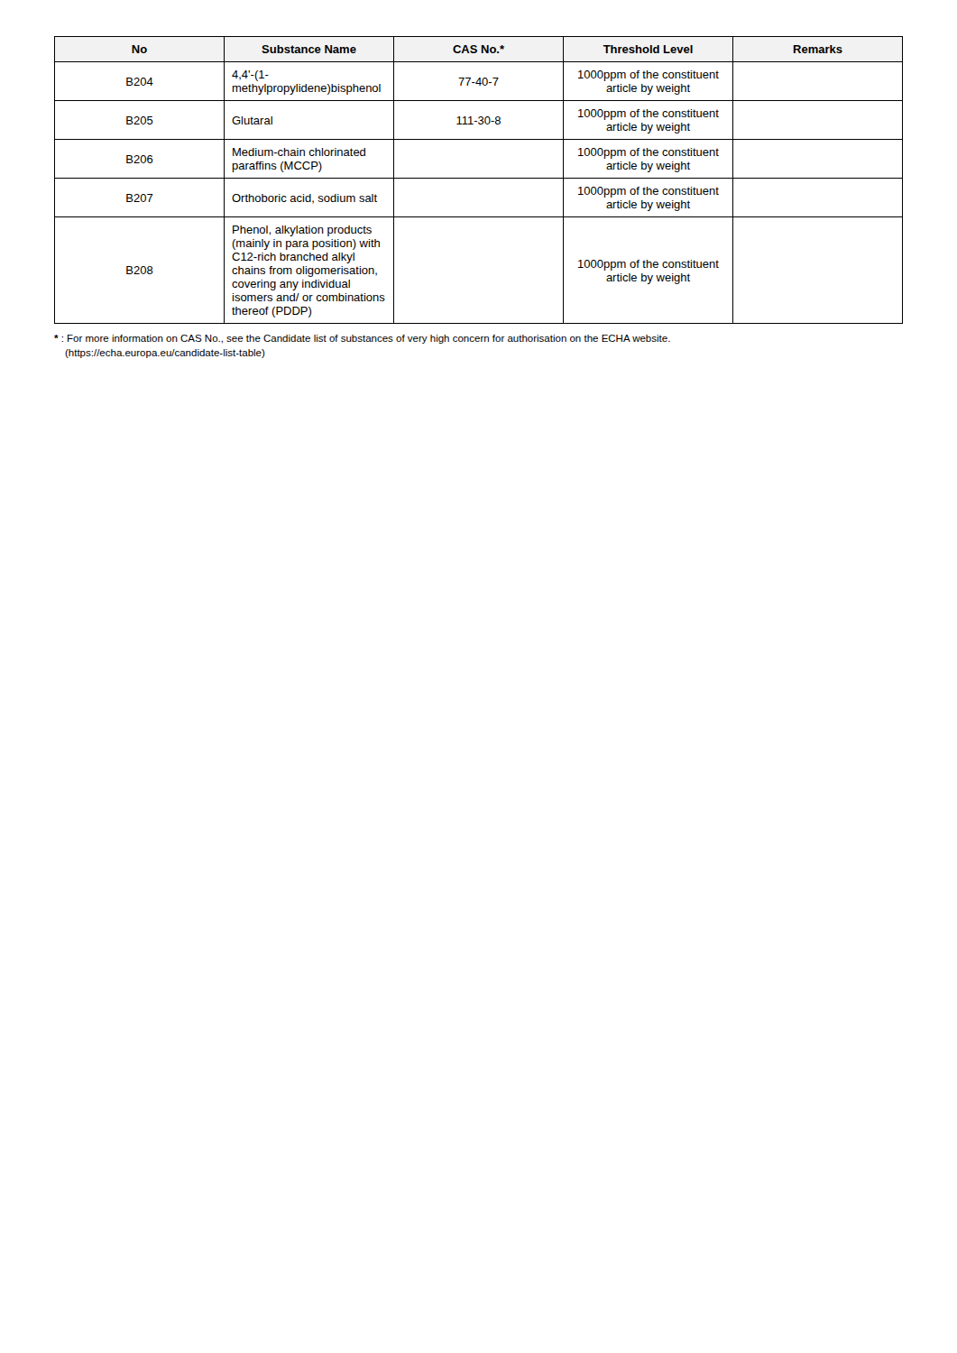| No | Substance Name | CAS No.* | Threshold Level | Remarks |
| --- | --- | --- | --- | --- |
| B204 | 4,4'-(1-methylpropylidene)bisphenol | 77-40-7 | 1000ppm of the constituent article by weight | |
| B205 | Glutaral | 111-30-8 | 1000ppm of the constituent article by weight | |
| B206 | Medium-chain chlorinated paraffins (MCCP) | | 1000ppm of the constituent article by weight | |
| B207 | Orthoboric acid, sodium salt | | 1000ppm of the constituent article by weight | |
| B208 | Phenol, alkylation products (mainly in para position) with C12-rich branched alkyl chains from oligomerisation, covering any individual isomers and/ or combinations thereof (PDDP) | | 1000ppm of the constituent article by weight | |
* : For more information on CAS No., see the Candidate list of substances of very high concern for authorisation on the ECHA website. (https://echa.europa.eu/candidate-list-table)